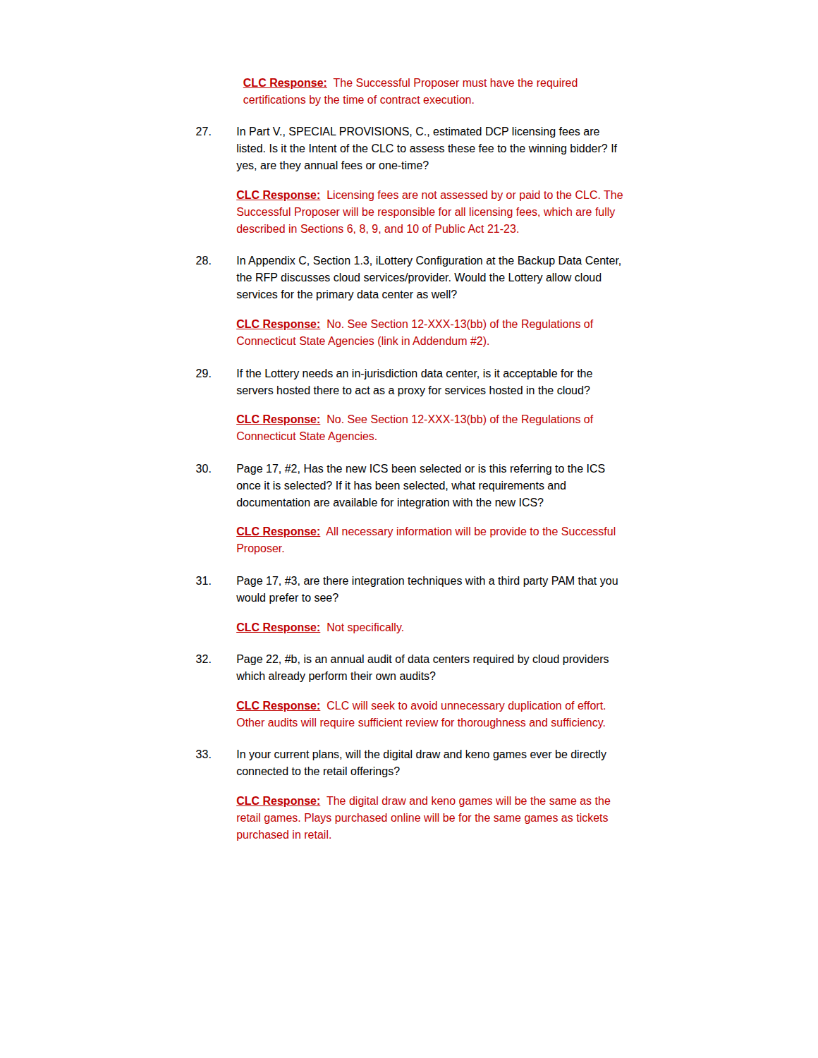CLC Response: The Successful Proposer must have the required certifications by the time of contract execution.
27.
In Part V., SPECIAL PROVISIONS, C., estimated DCP licensing fees are listed. Is it the Intent of the CLC to assess these fee to the winning bidder? If yes, are they annual fees or one-time?
CLC Response: Licensing fees are not assessed by or paid to the CLC. The Successful Proposer will be responsible for all licensing fees, which are fully described in Sections 6, 8, 9, and 10 of Public Act 21-23.
28.
In Appendix C, Section 1.3, iLottery Configuration at the Backup Data Center, the RFP discusses cloud services/provider. Would the Lottery allow cloud services for the primary data center as well?
CLC Response: No. See Section 12-XXX-13(bb) of the Regulations of Connecticut State Agencies (link in Addendum #2).
29.
If the Lottery needs an in-jurisdiction data center, is it acceptable for the servers hosted there to act as a proxy for services hosted in the cloud?
CLC Response: No. See Section 12-XXX-13(bb) of the Regulations of Connecticut State Agencies.
30.
Page 17, #2, Has the new ICS been selected or is this referring to the ICS once it is selected? If it has been selected, what requirements and documentation are available for integration with the new ICS?
CLC Response: All necessary information will be provide to the Successful Proposer.
31.
Page 17, #3, are there integration techniques with a third party PAM that you would prefer to see?
CLC Response: Not specifically.
32.
Page 22, #b, is an annual audit of data centers required by cloud providers which already perform their own audits?
CLC Response: CLC will seek to avoid unnecessary duplication of effort. Other audits will require sufficient review for thoroughness and sufficiency.
33.
In your current plans, will the digital draw and keno games ever be directly connected to the retail offerings?
CLC Response: The digital draw and keno games will be the same as the retail games. Plays purchased online will be for the same games as tickets purchased in retail.